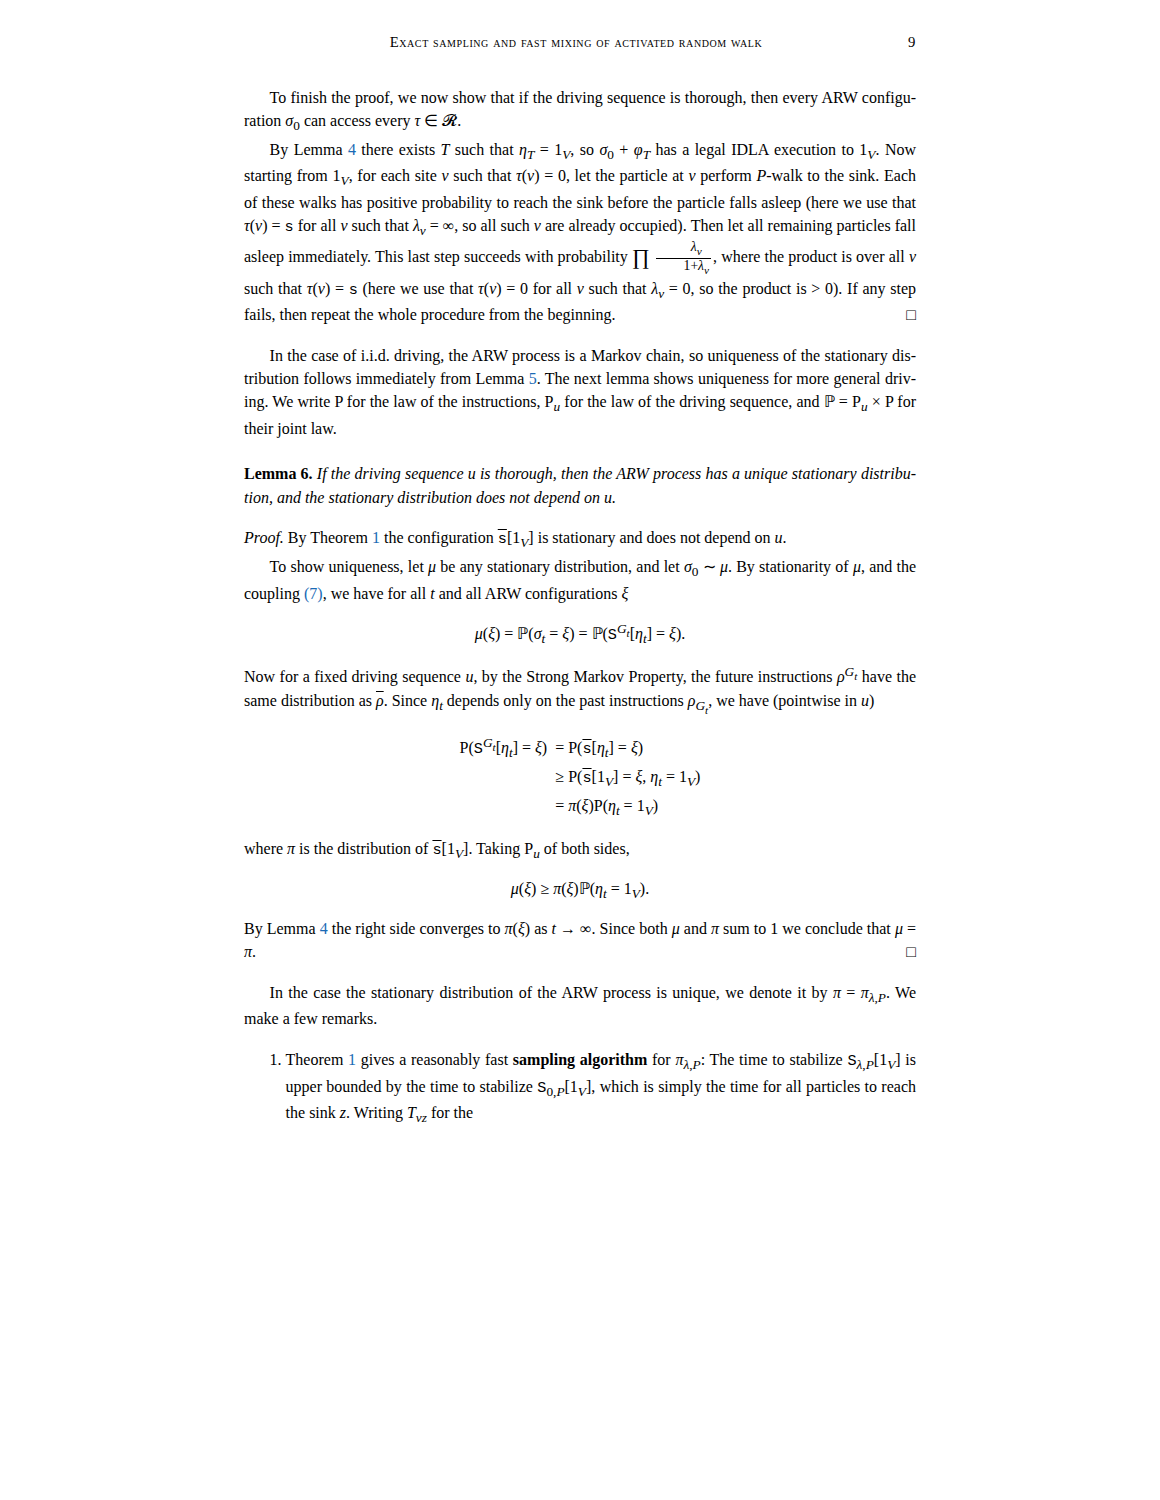Exact sampling and fast mixing of activated random walk 9
To finish the proof, we now show that if the driving sequence is thorough, then every ARW configuration σ0 can access every τ ∈ 𝓡.
By Lemma 4 there exists T such that ηT = 1V, so σ0 + φT has a legal IDLA execution to 1V. Now starting from 1V, for each site v such that τ(v) = 0, let the particle at v perform P-walk to the sink. Each of these walks has positive probability to reach the sink before the particle falls asleep (here we use that τ(v) = s for all v such that λv = ∞, so all such v are already occupied). Then let all remaining particles fall asleep immediately. This last step succeeds with probability ∏ λv 1+λv, where the product is over all v such that τ(v) = s (here we use that τ(v) = 0 for all v such that λv = 0, so the product is > 0). If any step fails, then repeat the whole procedure from the beginning. □
In the case of i.i.d. driving, the ARW process is a Markov chain, so uniqueness of the stationary distribution follows immediately from Lemma 5. The next lemma shows uniqueness for more general driving. We write P for the law of the instructions, Pu for the law of the driving sequence, and ℙ = Pu × P for their joint law.
Lemma 6. If the driving sequence u is thorough, then the ARW process has a unique stationary distribution, and the stationary distribution does not depend on u.
Proof. By Theorem 1 the configuration s[1V] is stationary and does not depend on u.
To show uniqueness, let μ be any stationary distribution, and let σ0 ∼ μ. By stationarity of μ, and the coupling (7), we have for all t and all ARW configurations ξ
μ(ξ) = ℙ(σt = ξ) = ℙ(SGt[ηt] = ξ).
Now for a fixed driving sequence u, by the Strong Markov Property, the future instructions ρGt have the same distribution as ρ. Since ηt depends only on the past instructions ρGt, we have (pointwise in u)
| P( S G t [ η t ] = ξ ) | = | P( s [ η t ] = ξ ) |
| | ≥ | P( s [1 V ] = ξ , η t = 1 V ) |
| | = | π ( ξ )P( η t = 1 V ) |
where π is the distribution of s[1V]. Taking Pu of both sides,
μ(ξ) ≥ π(ξ)ℙ(ηt = 1V).
By Lemma 4 the right side converges to π(ξ) as t → ∞. Since both μ and π sum to 1 we conclude that μ = π. □
In the case the stationary distribution of the ARW process is unique, we denote it by π = πλ,P. We make a few remarks.
Theorem 1 gives a reasonably fast sampling algorithm for πλ,P: The time to stabilize Sλ,P[1V] is upper bounded by the time to stabilize S0,P[1V], which is simply the time for all particles to reach the sink z. Writing Tvz for the